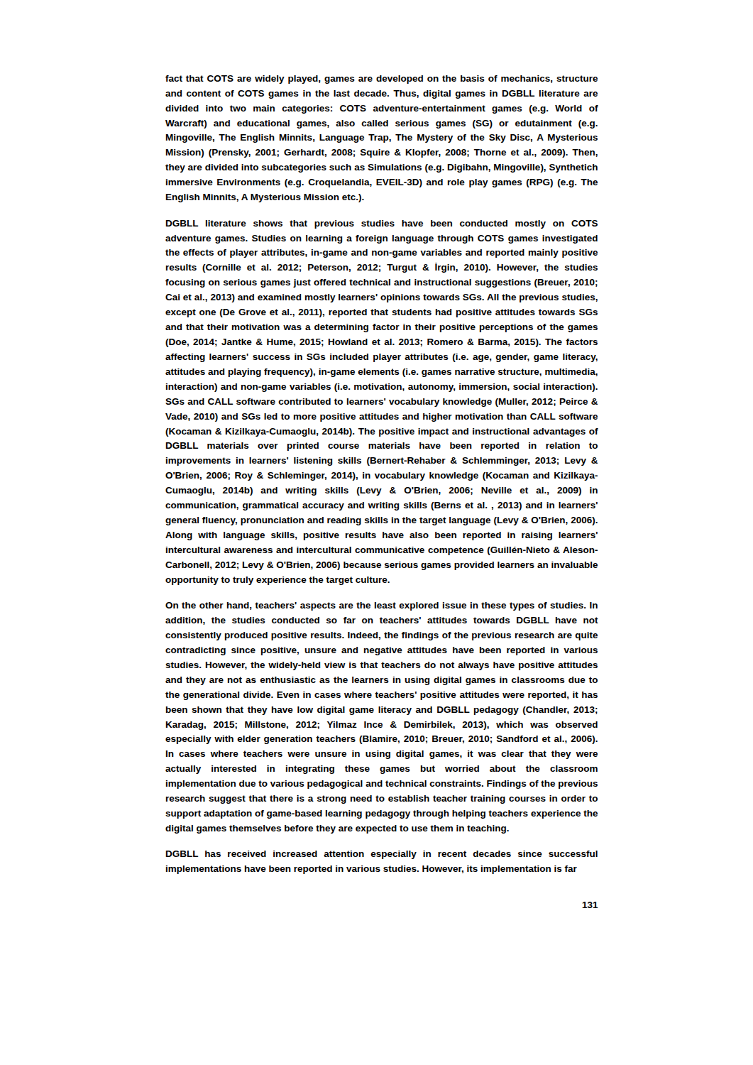fact that COTS are widely played, games are developed on the basis of mechanics, structure and content of COTS games in the last decade. Thus, digital games in DGBLL literature are divided into two main categories: COTS adventure-entertainment games (e.g. World of Warcraft) and educational games, also called serious games (SG) or edutainment (e.g. Mingoville, The English Minnits, Language Trap, The Mystery of the Sky Disc, A Mysterious Mission) (Prensky, 2001; Gerhardt, 2008; Squire & Klopfer, 2008; Thorne et al., 2009). Then, they are divided into subcategories such as Simulations (e.g. Digibahn, Mingoville), Synthetich immersive Environments (e.g. Croquelandia, EVEIL-3D) and role play games (RPG) (e.g. The English Minnits, A Mysterious Mission etc.).
DGBLL literature shows that previous studies have been conducted mostly on COTS adventure games. Studies on learning a foreign language through COTS games investigated the effects of player attributes, in-game and non-game variables and reported mainly positive results (Cornille et al. 2012; Peterson, 2012; Turgut & İrgin, 2010). However, the studies focusing on serious games just offered technical and instructional suggestions (Breuer, 2010; Cai et al., 2013) and examined mostly learners' opinions towards SGs. All the previous studies, except one (De Grove et al., 2011), reported that students had positive attitudes towards SGs and that their motivation was a determining factor in their positive perceptions of the games (Doe, 2014; Jantke & Hume, 2015; Howland et al. 2013; Romero & Barma, 2015). The factors affecting learners' success in SGs included player attributes (i.e. age, gender, game literacy, attitudes and playing frequency), in-game elements (i.e. games narrative structure, multimedia, interaction) and non-game variables (i.e. motivation, autonomy, immersion, social interaction). SGs and CALL software contributed to learners' vocabulary knowledge (Muller, 2012; Peirce & Vade, 2010) and SGs led to more positive attitudes and higher motivation than CALL software (Kocaman & Kizilkaya-Cumaoglu, 2014b). The positive impact and instructional advantages of DGBLL materials over printed course materials have been reported in relation to improvements in learners' listening skills (Bernert-Rehaber & Schlemminger, 2013; Levy & O'Brien, 2006; Roy & Schleminger, 2014), in vocabulary knowledge (Kocaman and Kizilkaya-Cumaoglu, 2014b) and writing skills (Levy & O'Brien, 2006; Neville et al., 2009) in communication, grammatical accuracy and writing skills (Berns et al. , 2013) and in learners' general fluency, pronunciation and reading skills in the target language (Levy & O'Brien, 2006). Along with language skills, positive results have also been reported in raising learners' intercultural awareness and intercultural communicative competence (Guillén-Nieto & Aleson-Carbonell, 2012; Levy & O'Brien, 2006) because serious games provided learners an invaluable opportunity to truly experience the target culture.
On the other hand, teachers' aspects are the least explored issue in these types of studies. In addition, the studies conducted so far on teachers' attitudes towards DGBLL have not consistently produced positive results. Indeed, the findings of the previous research are quite contradicting since positive, unsure and negative attitudes have been reported in various studies. However, the widely-held view is that teachers do not always have positive attitudes and they are not as enthusiastic as the learners in using digital games in classrooms due to the generational divide. Even in cases where teachers' positive attitudes were reported, it has been shown that they have low digital game literacy and DGBLL pedagogy (Chandler, 2013; Karadag, 2015; Millstone, 2012; Yilmaz Ince & Demirbilek, 2013), which was observed especially with elder generation teachers (Blamire, 2010; Breuer, 2010; Sandford et al., 2006). In cases where teachers were unsure in using digital games, it was clear that they were actually interested in integrating these games but worried about the classroom implementation due to various pedagogical and technical constraints. Findings of the previous research suggest that there is a strong need to establish teacher training courses in order to support adaptation of game-based learning pedagogy through helping teachers experience the digital games themselves before they are expected to use them in teaching.
DGBLL has received increased attention especially in recent decades since successful implementations have been reported in various studies. However, its implementation is far
131